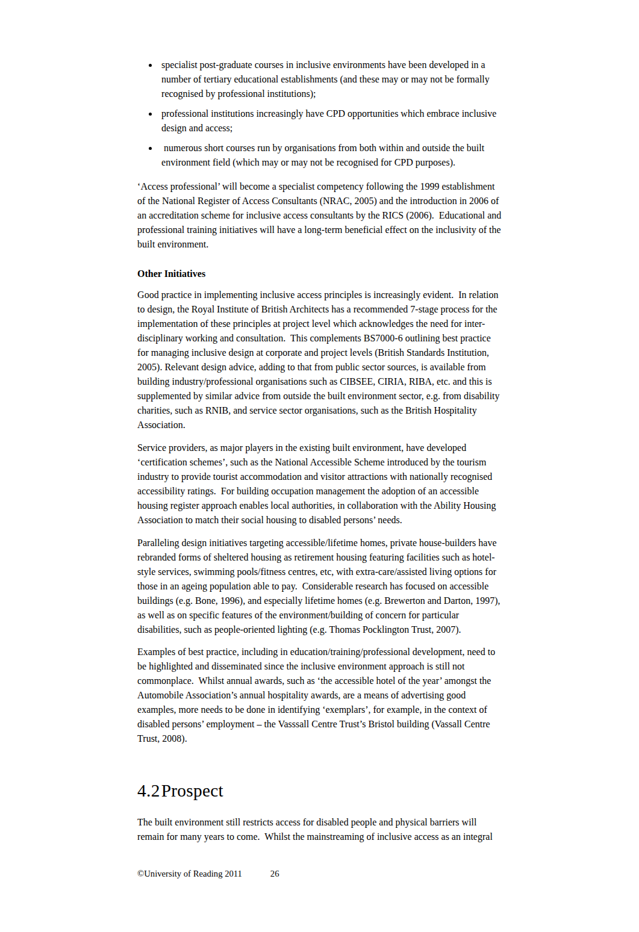specialist post-graduate courses in inclusive environments have been developed in a number of tertiary educational establishments (and these may or may not be formally recognised by professional institutions);
professional institutions increasingly have CPD opportunities which embrace inclusive design and access;
numerous short courses run by organisations from both within and outside the built environment field (which may or may not be recognised for CPD purposes).
‘Access professional’ will become a specialist competency following the 1999 establishment of the National Register of Access Consultants (NRAC, 2005) and the introduction in 2006 of an accreditation scheme for inclusive access consultants by the RICS (2006). Educational and professional training initiatives will have a long-term beneficial effect on the inclusivity of the built environment.
Other Initiatives
Good practice in implementing inclusive access principles is increasingly evident. In relation to design, the Royal Institute of British Architects has a recommended 7-stage process for the implementation of these principles at project level which acknowledges the need for inter-disciplinary working and consultation. This complements BS7000-6 outlining best practice for managing inclusive design at corporate and project levels (British Standards Institution, 2005). Relevant design advice, adding to that from public sector sources, is available from building industry/professional organisations such as CIBSEE, CIRIA, RIBA, etc. and this is supplemented by similar advice from outside the built environment sector, e.g. from disability charities, such as RNIB, and service sector organisations, such as the British Hospitality Association.
Service providers, as major players in the existing built environment, have developed ‘certification schemes’, such as the National Accessible Scheme introduced by the tourism industry to provide tourist accommodation and visitor attractions with nationally recognised accessibility ratings. For building occupation management the adoption of an accessible housing register approach enables local authorities, in collaboration with the Ability Housing Association to match their social housing to disabled persons’ needs.
Paralleling design initiatives targeting accessible/lifetime homes, private house-builders have rebranded forms of sheltered housing as retirement housing featuring facilities such as hotel-style services, swimming pools/fitness centres, etc, with extra-care/assisted living options for those in an ageing population able to pay. Considerable research has focused on accessible buildings (e.g. Bone, 1996), and especially lifetime homes (e.g. Brewerton and Darton, 1997), as well as on specific features of the environment/building of concern for particular disabilities, such as people-oriented lighting (e.g. Thomas Pocklington Trust, 2007).
Examples of best practice, including in education/training/professional development, need to be highlighted and disseminated since the inclusive environment approach is still not commonplace. Whilst annual awards, such as ‘the accessible hotel of the year’ amongst the Automobile Association’s annual hospitality awards, are a means of advertising good examples, more needs to be done in identifying ‘exemplars’, for example, in the context of disabled persons’ employment – the Vasssall Centre Trust’s Bristol building (Vassall Centre Trust, 2008).
4.2 Prospect
The built environment still restricts access for disabled people and physical barriers will remain for many years to come. Whilst the mainstreaming of inclusive access as an integral
©University of Reading 2011 26